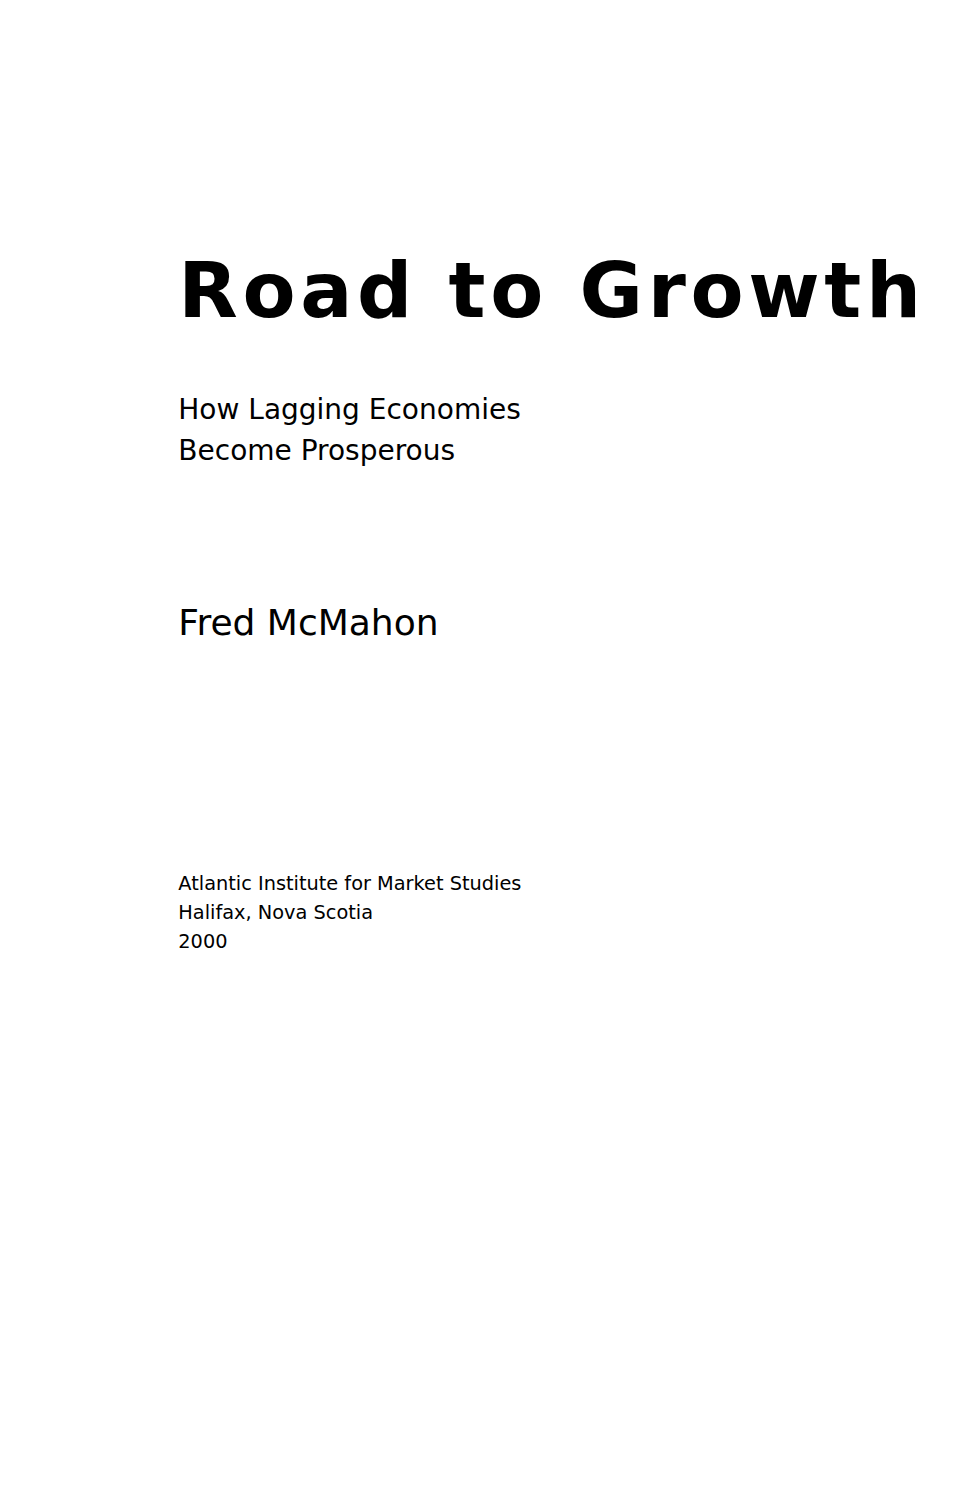Road to Growth
How Lagging Economies Become Prosperous
Fred McMahon
Atlantic Institute for Market Studies Halifax, Nova Scotia 2000